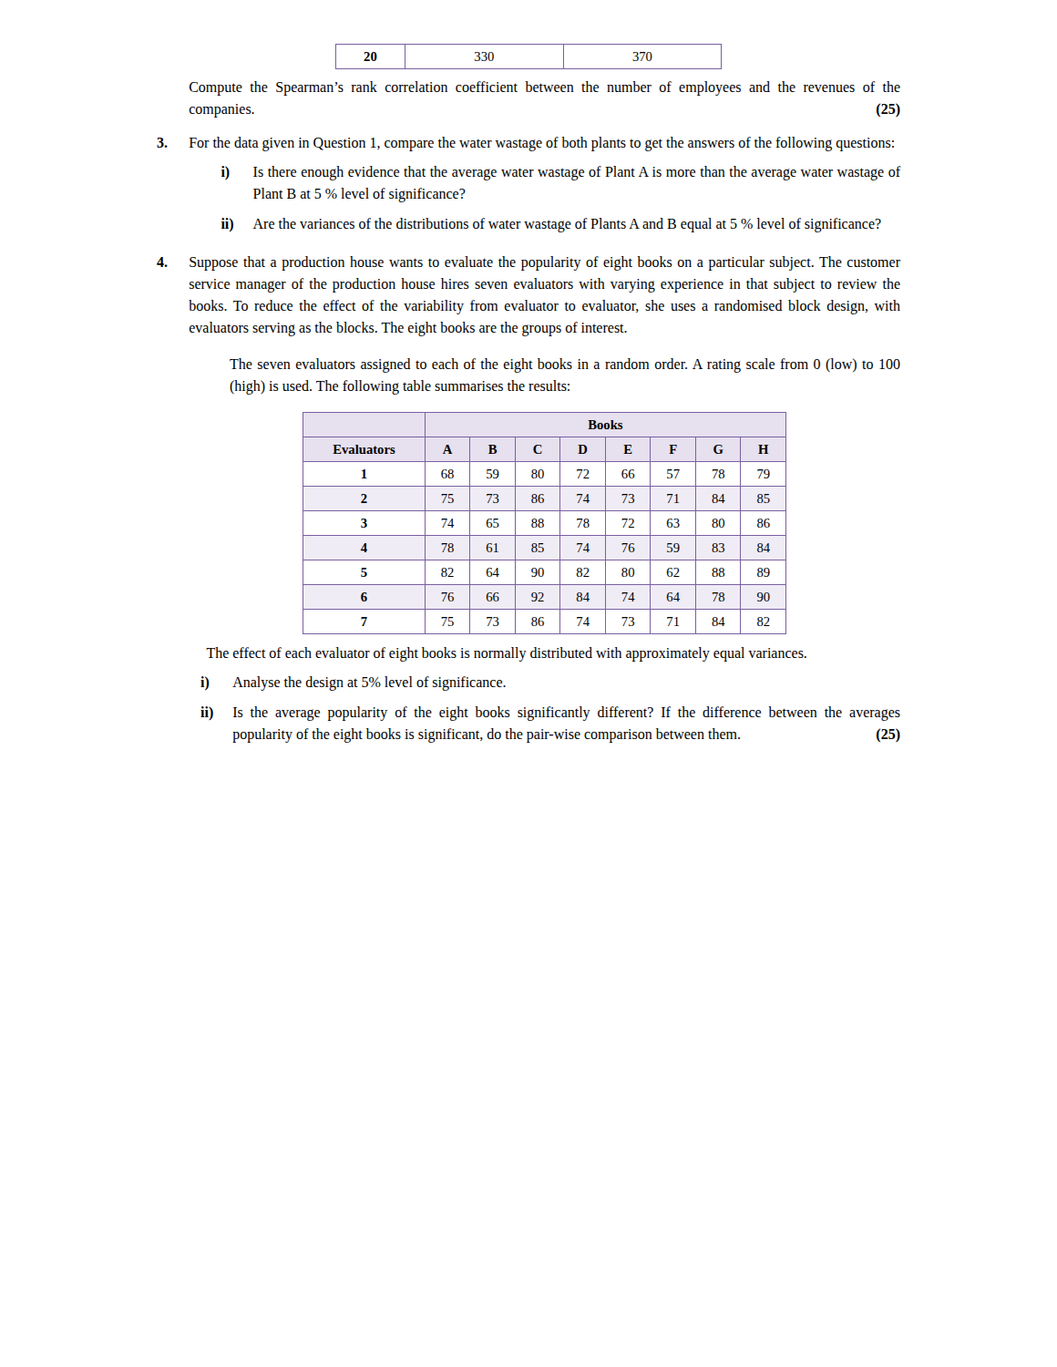| 20 | 330 | 370 |
Compute the Spearman’s rank correlation coefficient between the number of employees and the revenues of the companies. (25)
3. For the data given in Question 1, compare the water wastage of both plants to get the answers of the following questions:
i) Is there enough evidence that the average water wastage of Plant A is more than the average water wastage of Plant B at 5 % level of significance?
ii) Are the variances of the distributions of water wastage of Plants A and B equal at 5 % level of significance?
4. Suppose that a production house wants to evaluate the popularity of eight books on a particular subject. The customer service manager of the production house hires seven evaluators with varying experience in that subject to review the books. To reduce the effect of the variability from evaluator to evaluator, she uses a randomised block design, with evaluators serving as the blocks. The eight books are the groups of interest.
The seven evaluators assigned to each of the eight books in a random order. A rating scale from 0 (low) to 100 (high) is used. The following table summarises the results:
| | Books |
| --- | --- |
| Evaluators | A | B | C | D | E | F | G | H |
| 1 | 68 | 59 | 80 | 72 | 66 | 57 | 78 | 79 |
| 2 | 75 | 73 | 86 | 74 | 73 | 71 | 84 | 85 |
| 3 | 74 | 65 | 88 | 78 | 72 | 63 | 80 | 86 |
| 4 | 78 | 61 | 85 | 74 | 76 | 59 | 83 | 84 |
| 5 | 82 | 64 | 90 | 82 | 80 | 62 | 88 | 89 |
| 6 | 76 | 66 | 92 | 84 | 74 | 64 | 78 | 90 |
| 7 | 75 | 73 | 86 | 74 | 73 | 71 | 84 | 82 |
The effect of each evaluator of eight books is normally distributed with approximately equal variances.
i) Analyse the design at 5% level of significance.
ii) Is the average popularity of the eight books significantly different? If the difference between the averages popularity of the eight books is significant, do the pair-wise comparison between them. (25)